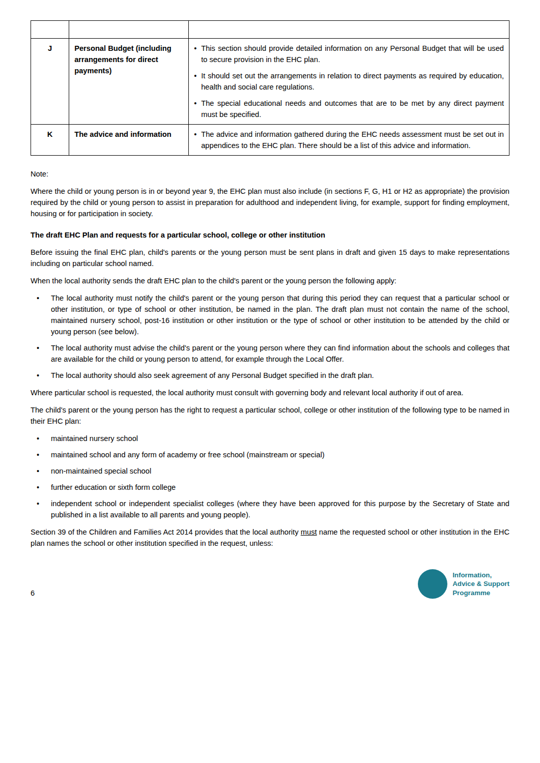| J | Personal Budget (including arrangements for direct payments) | This section should provide detailed information on any Personal Budget that will be used to secure provision in the EHC plan. It should set out the arrangements in relation to direct payments as required by education, health and social care regulations. The special educational needs and outcomes that are to be met by any direct payment must be specified. |
| K | The advice and information | The advice and information gathered during the EHC needs assessment must be set out in appendices to the EHC plan. There should be a list of this advice and information. |
Note:
Where the child or young person is in or beyond year 9, the EHC plan must also include (in sections F, G, H1 or H2 as appropriate) the provision required by the child or young person to assist in preparation for adulthood and independent living, for example, support for finding employment, housing or for participation in society.
The draft EHC Plan and requests for a particular school, college or other institution
Before issuing the final EHC plan, child's parents or the young person must be sent plans in draft and given 15 days to make representations including on particular school named.
When the local authority sends the draft EHC plan to the child's parent or the young person the following apply:
The local authority must notify the child's parent or the young person that during this period they can request that a particular school or other institution, or type of school or other institution, be named in the plan. The draft plan must not contain the name of the school, maintained nursery school, post-16 institution or other institution or the type of school or other institution to be attended by the child or young person (see below).
The local authority must advise the child's parent or the young person where they can find information about the schools and colleges that are available for the child or young person to attend, for example through the Local Offer.
The local authority should also seek agreement of any Personal Budget specified in the draft plan.
Where particular school is requested, the local authority must consult with governing body and relevant local authority if out of area.
The child's parent or the young person has the right to request a particular school, college or other institution of the following type to be named in their EHC plan:
maintained nursery school
maintained school and any form of academy or free school (mainstream or special)
non-maintained special school
further education or sixth form college
independent school or independent specialist colleges (where they have been approved for this purpose by the Secretary of State and published in a list available to all parents and young people).
Section 39 of the Children and Families Act 2014 provides that the local authority must name the requested school or other institution in the EHC plan names the school or other institution specified in the request, unless:
6
Information,
Advice & Support
Programme